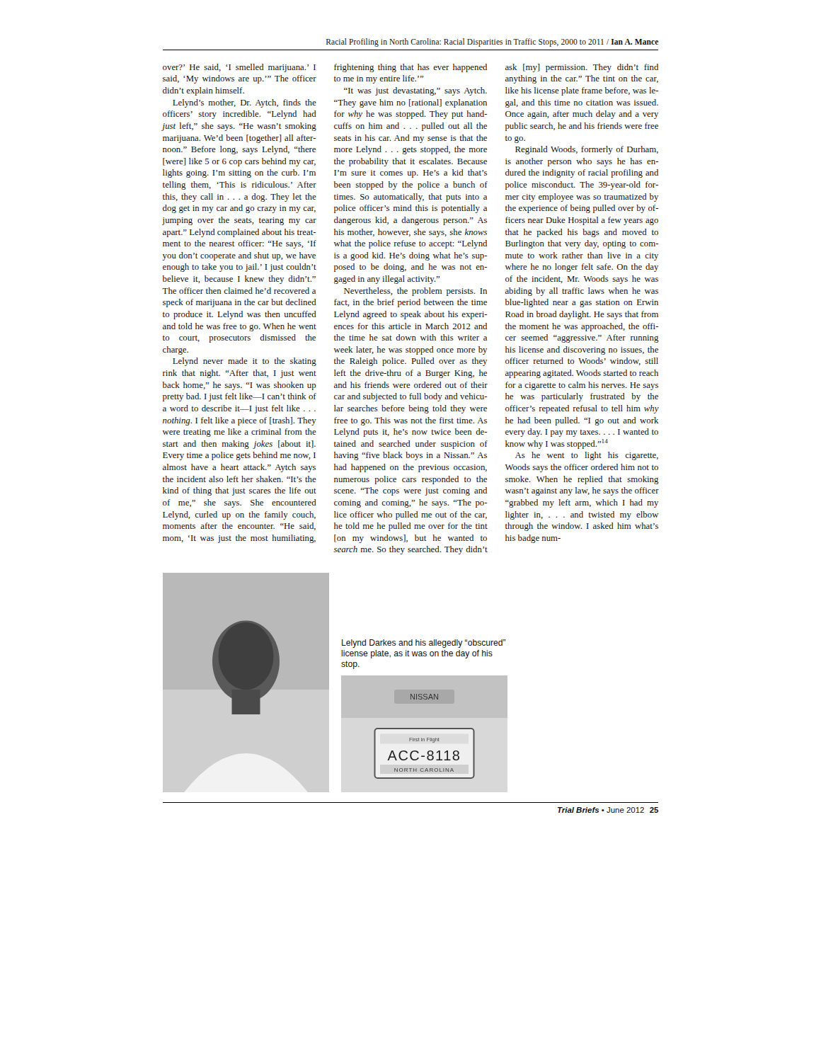Racial Profiling in North Carolina: Racial Disparities in Traffic Stops, 2000 to 2011 / Ian A. Mance
over?’ He said, ‘I smelled marijuana.’ I said, ‘My windows are up.’” The officer didn’t explain himself.
Lelynd’s mother, Dr. Aytch, finds the officers’ story incredible. “Lelynd had just left,” she says. “He wasn’t smoking marijuana. We’d been [together] all afternoon.” Before long, says Lelynd, “there [were] like 5 or 6 cop cars behind my car, lights going. I’m sitting on the curb. I’m telling them, ‘This is ridiculous.’ After this, they call in . . . a dog. They let the dog get in my car and go crazy in my car, jumping over the seats, tearing my car apart.” Lelynd complained about his treatment to the nearest officer: “He says, ‘If you don’t cooperate and shut up, we have enough to take you to jail.’ I just couldn’t believe it, because I knew they didn’t.” The officer then claimed he’d recovered a speck of marijuana in the car but declined to produce it. Lelynd was then uncuffed and told he was free to go. When he went to court, prosecutors dismissed the charge.
Lelynd never made it to the skating rink that night. “After that, I just went back home,” he says. “I was shooken up pretty bad. I just felt like—I can’t think of a word to describe it—I just felt like . . . nothing. I felt like a piece of [trash]. They were treating me like a criminal from the start and then making jokes [about it]. Every time a police gets behind me now, I almost have a heart attack.” Aytch says the incident also left her shaken. “It’s the kind of thing that just scares the life out of me,” she says. She encountered Lelynd, curled up on the family couch, moments after the encounter. “He said, mom, ‘It was just the most humiliating, frightening thing that has ever happened to me in my entire life.’”
“It was just devastating,” says Aytch. “They gave him no [rational] explanation for why he was stopped. They put handcuffs on him and . . . pulled out all the seats in his car. And my sense is that the more Lelynd . . . gets stopped, the more the probability that it escalates. Because I’m sure it comes up. He’s a kid that’s been stopped by the police a bunch of times. So automatically, that puts into a police officer’s mind this is potentially a dangerous kid, a dangerous person.” As his mother, however, she says, she knows what the police refuse to accept: “Lelynd is a good kid. He’s doing what he’s supposed to be doing, and he was not engaged in any illegal activity.”
Nevertheless, the problem persists. In fact, in the brief period between the time Lelynd agreed to speak about his experiences for this article in March 2012 and the time he sat down with this writer a week later, he was stopped once more by the Raleigh police. Pulled over as they left the drive-thru of a Burger King, he and his friends were ordered out of their car and subjected to full body and vehicular searches before being told they were free to go. This was not the first time. As Lelynd puts it, he’s now twice been detained and searched under suspicion of having “five black boys in a Nissan.” As had happened on the previous occasion, numerous police cars responded to the scene. “The cops were just coming and coming and coming,” he says. “The police officer who pulled me out of the car, he told me he pulled me over for the tint [on my windows], but he wanted to search me. So they searched. They didn’t ask [my] permission. They didn’t find anything in the car.” The tint on the car, like his license plate frame before, was legal, and this time no citation was issued. Once again, after much delay and a very public search, he and his friends were free to go.
Reginald Woods, formerly of Durham, is another person who says he has endured the indignity of racial profiling and police misconduct. The 39-year-old former city employee was so traumatized by the experience of being pulled over by officers near Duke Hospital a few years ago that he packed his bags and moved to Burlington that very day, opting to commute to work rather than live in a city where he no longer felt safe. On the day of the incident, Mr. Woods says he was abiding by all traffic laws when he was blue-lighted near a gas station on Erwin Road in broad daylight. He says that from the moment he was approached, the officer seemed “aggressive.” After running his license and discovering no issues, the officer returned to Woods’ window, still appearing agitated. Woods started to reach for a cigarette to calm his nerves. He says he was particularly frustrated by the officer’s repeated refusal to tell him why he had been pulled. “I go out and work every day. I pay my taxes. . . . I wanted to know why I was stopped.”14
As he went to light his cigarette, Woods says the officer ordered him not to smoke. When he replied that smoking wasn’t against any law, he says the officer “grabbed my left arm, which I had my lighter in, . . . and twisted my elbow through the window. I asked him what’s his badge num-
Lelynd Darkes and his allegedly “obscured” license plate, as it was on the day of his stop.
Trial Briefs • June 2012 25